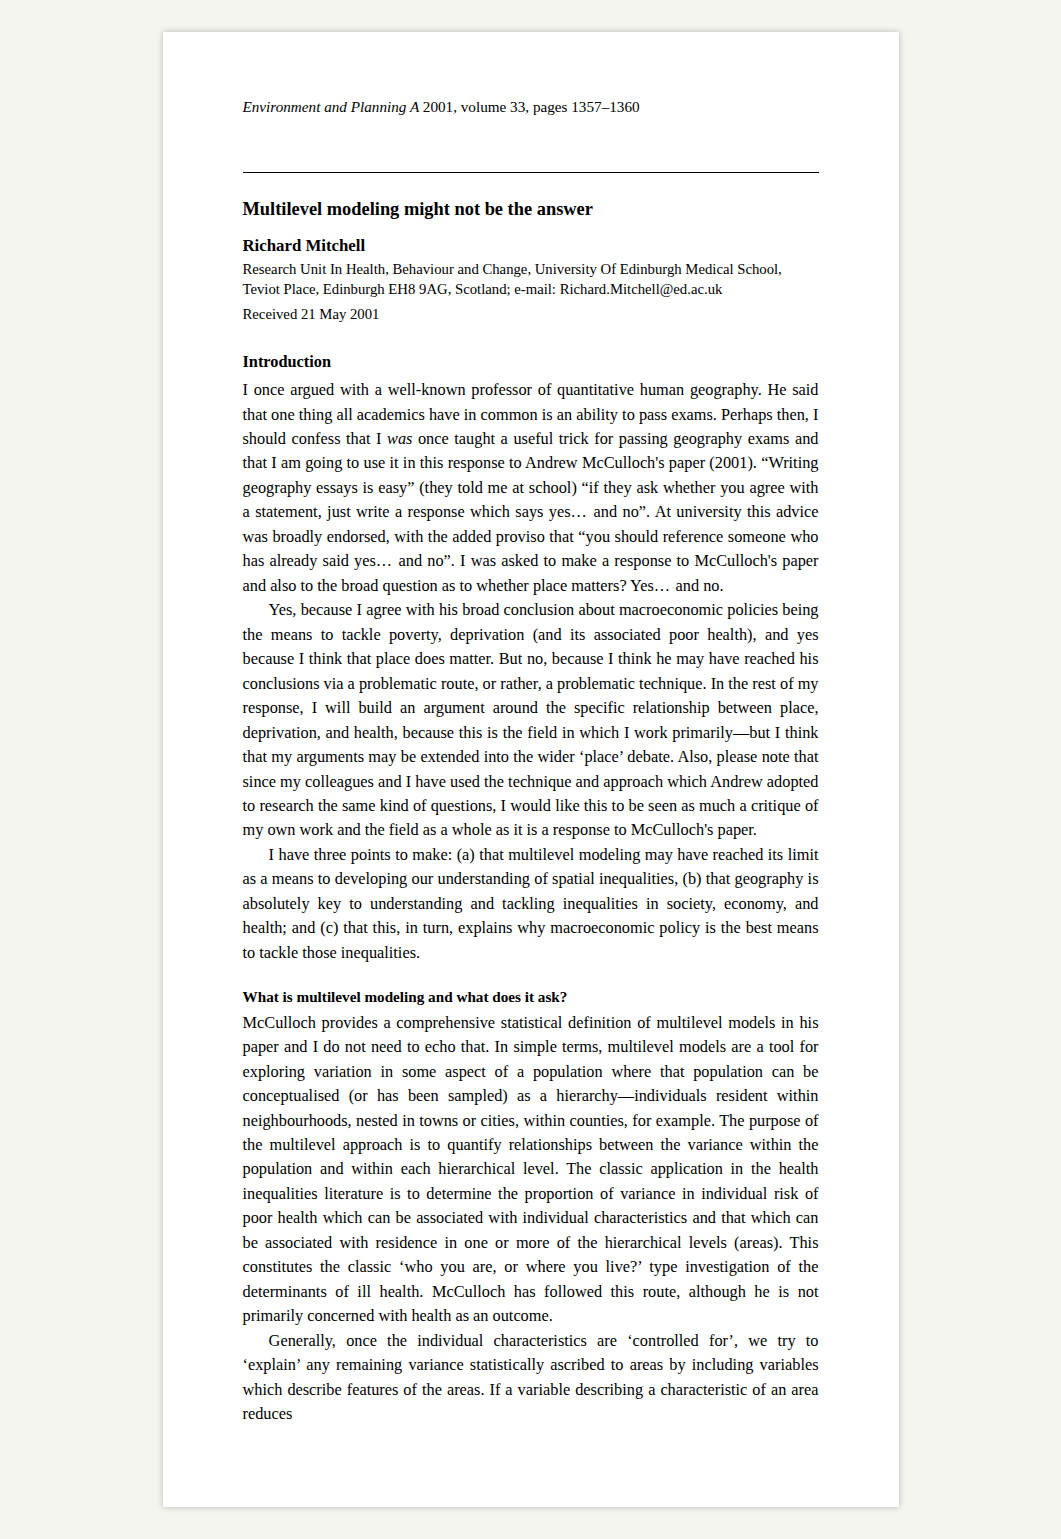Environment and Planning A 2001, volume 33, pages 1357–1360
Multilevel modeling might not be the answer
Richard Mitchell
Research Unit In Health, Behaviour and Change, University Of Edinburgh Medical School,
Teviot Place, Edinburgh EH8 9AG, Scotland; e-mail: Richard.Mitchell@ed.ac.uk
Received 21 May 2001
Introduction
I once argued with a well-known professor of quantitative human geography. He said that one thing all academics have in common is an ability to pass exams. Perhaps then, I should confess that I was once taught a useful trick for passing geography exams and that I am going to use it in this response to Andrew McCulloch's paper (2001). “Writing geography essays is easy” (they told me at school) “if they ask whether you agree with a statement, just write a response which says yes… and no”. At university this advice was broadly endorsed, with the added proviso that “you should reference someone who has already said yes… and no”. I was asked to make a response to McCulloch's paper and also to the broad question as to whether place matters? Yes… and no.
Yes, because I agree with his broad conclusion about macroeconomic policies being the means to tackle poverty, deprivation (and its associated poor health), and yes because I think that place does matter. But no, because I think he may have reached his conclusions via a problematic route, or rather, a problematic technique. In the rest of my response, I will build an argument around the specific relationship between place, deprivation, and health, because this is the field in which I work primarily—but I think that my arguments may be extended into the wider ‘place’ debate. Also, please note that since my colleagues and I have used the technique and approach which Andrew adopted to research the same kind of questions, I would like this to be seen as much a critique of my own work and the field as a whole as it is a response to McCulloch's paper.
I have three points to make: (a) that multilevel modeling may have reached its limit as a means to developing our understanding of spatial inequalities, (b) that geography is absolutely key to understanding and tackling inequalities in society, economy, and health; and (c) that this, in turn, explains why macroeconomic policy is the best means to tackle those inequalities.
What is multilevel modeling and what does it ask?
McCulloch provides a comprehensive statistical definition of multilevel models in his paper and I do not need to echo that. In simple terms, multilevel models are a tool for exploring variation in some aspect of a population where that population can be conceptualised (or has been sampled) as a hierarchy—individuals resident within neighbourhoods, nested in towns or cities, within counties, for example. The purpose of the multilevel approach is to quantify relationships between the variance within the population and within each hierarchical level. The classic application in the health inequalities literature is to determine the proportion of variance in individual risk of poor health which can be associated with individual characteristics and that which can be associated with residence in one or more of the hierarchical levels (areas). This constitutes the classic ‘who you are, or where you live?’ type investigation of the determinants of ill health. McCulloch has followed this route, although he is not primarily concerned with health as an outcome.
Generally, once the individual characteristics are ‘controlled for’, we try to ‘explain’ any remaining variance statistically ascribed to areas by including variables which describe features of the areas. If a variable describing a characteristic of an area reduces